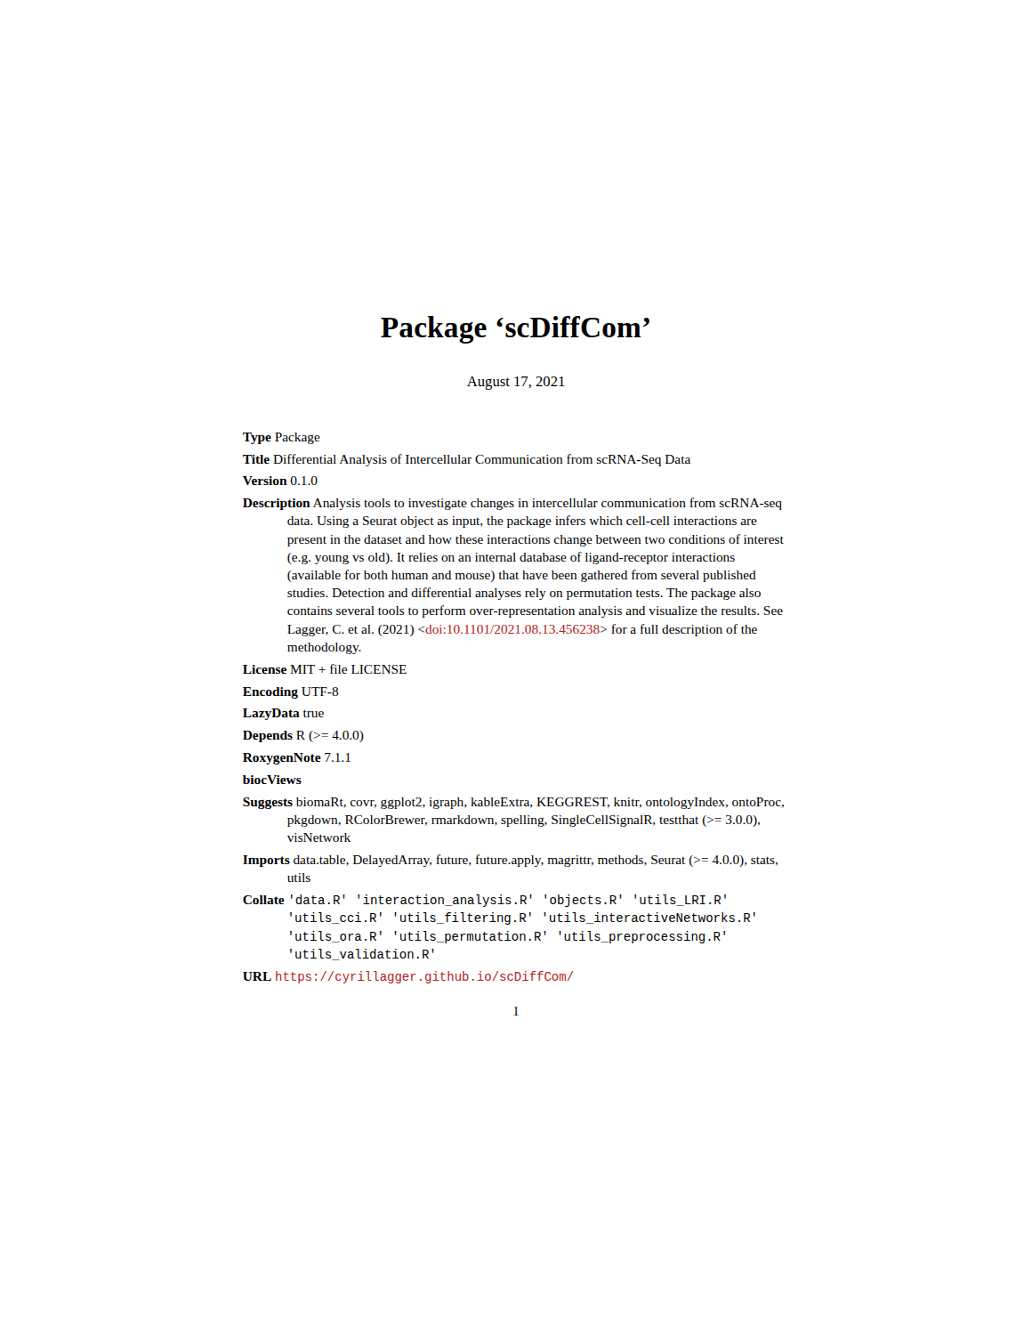Package ‘scDiffCom’
August 17, 2021
Type Package
Title Differential Analysis of Intercellular Communication from scRNA-Seq Data
Version 0.1.0
Description Analysis tools to investigate changes in intercellular communication from scRNA-seq data. Using a Seurat object as input, the package infers which cell-cell interactions are present in the dataset and how these interactions change between two conditions of interest (e.g. young vs old). It relies on an internal database of ligand-receptor interactions (available for both human and mouse) that have been gathered from several published studies. Detection and differential analyses rely on permutation tests. The package also contains several tools to perform over-representation analysis and visualize the results. See Lagger, C. et al. (2021) <doi:10.1101/2021.08.13.456238> for a full description of the methodology.
License MIT + file LICENSE
Encoding UTF-8
LazyData true
Depends R (>= 4.0.0)
RoxygenNote 7.1.1
biocViews
Suggests biomaRt, covr, ggplot2, igraph, kableExtra, KEGGREST, knitr, ontologyIndex, ontoProc, pkgdown, RColorBrewer, rmarkdown, spelling, SingleCellSignalR, testthat (>= 3.0.0), visNetwork
Imports data.table, DelayedArray, future, future.apply, magrittr, methods, Seurat (>= 4.0.0), stats, utils
Collate 'data.R' 'interaction_analysis.R' 'objects.R' 'utils_LRI.R' 'utils_cci.R' 'utils_filtering.R' 'utils_interactiveNetworks.R' 'utils_ora.R' 'utils_permutation.R' 'utils_preprocessing.R' 'utils_validation.R'
URL https://cyrillagger.github.io/scDiffCom/
1